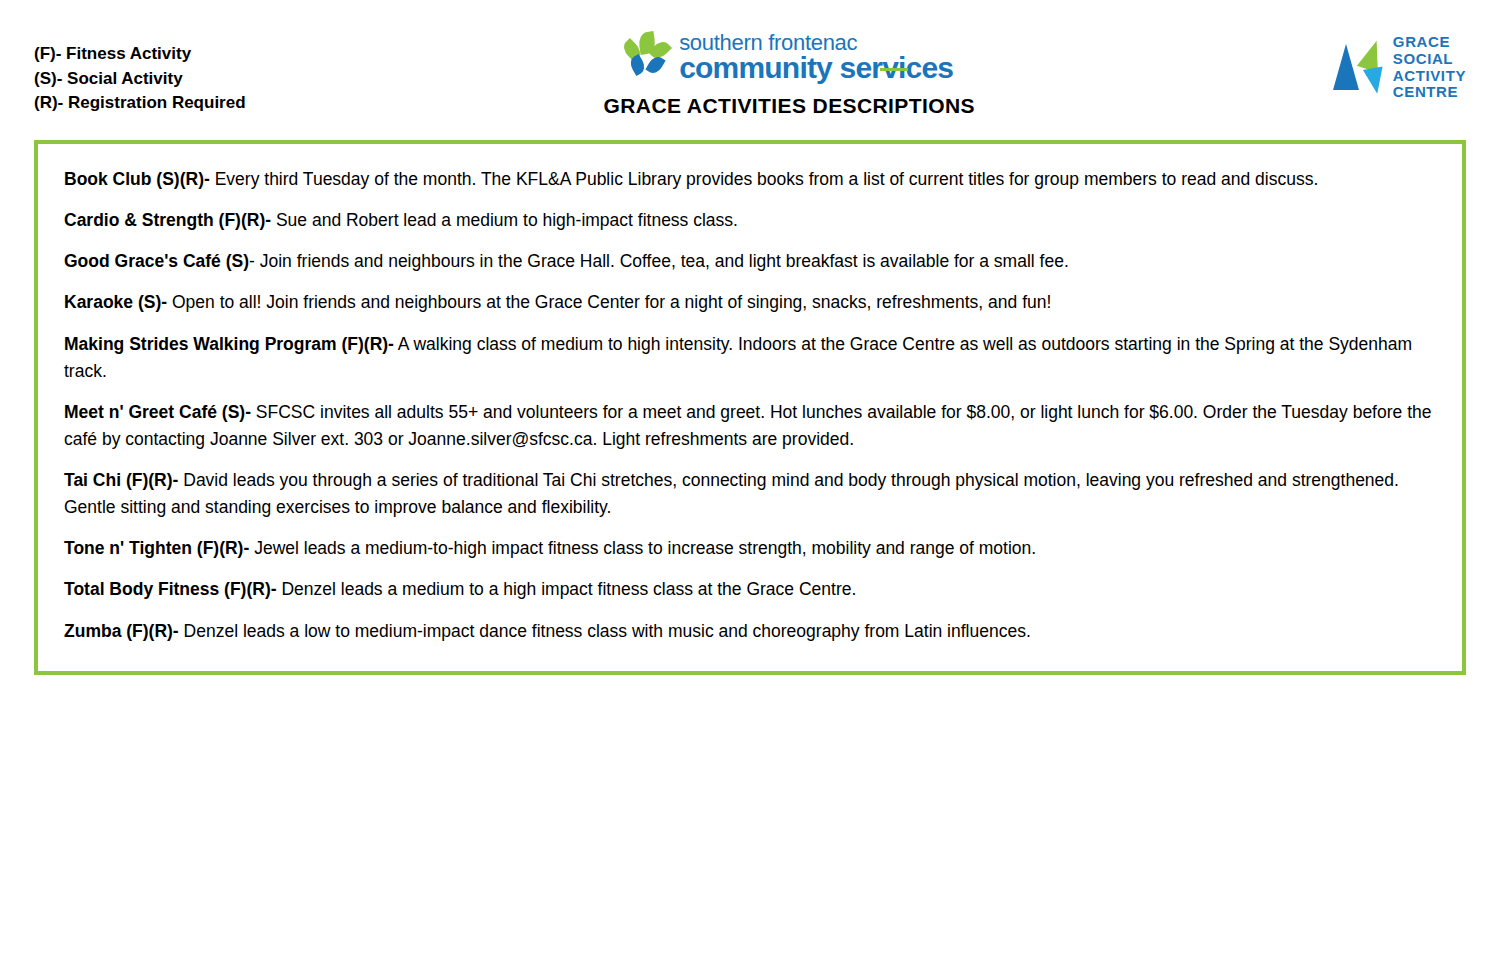(F)- Fitness Activity
(S)- Social Activity
(R)- Registration Required
southern frontenac
community services
GRACE ACTIVITIES DESCRIPTIONS
GRACE
SOCIAL
ACTIVITY
CENTRE
Book Club (S)(R)- Every third Tuesday of the month. The KFL&A Public Library provides books from a list of current titles for group members to read and discuss.
Cardio & Strength (F)(R)- Sue and Robert lead a medium to high-impact fitness class.
Good Grace's Café (S)- Join friends and neighbours in the Grace Hall. Coffee, tea, and light breakfast is available for a small fee.
Karaoke (S)- Open to all! Join friends and neighbours at the Grace Center for a night of singing, snacks, refreshments, and fun!
Making Strides Walking Program (F)(R)- A walking class of medium to high intensity. Indoors at the Grace Centre as well as outdoors starting in the Spring at the Sydenham track.
Meet n' Greet Café (S)- SFCSC invites all adults 55+ and volunteers for a meet and greet. Hot lunches available for $8.00, or light lunch for $6.00. Order the Tuesday before the café by contacting Joanne Silver ext. 303 or Joanne.silver@sfcsc.ca. Light refreshments are provided.
Tai Chi (F)(R)- David leads you through a series of traditional Tai Chi stretches, connecting mind and body through physical motion, leaving you refreshed and strengthened. Gentle sitting and standing exercises to improve balance and flexibility.
Tone n' Tighten (F)(R)- Jewel leads a medium-to-high impact fitness class to increase strength, mobility and range of motion.
Total Body Fitness (F)(R)- Denzel leads a medium to a high impact fitness class at the Grace Centre.
Zumba (F)(R)- Denzel leads a low to medium-impact dance fitness class with music and choreography from Latin influences.